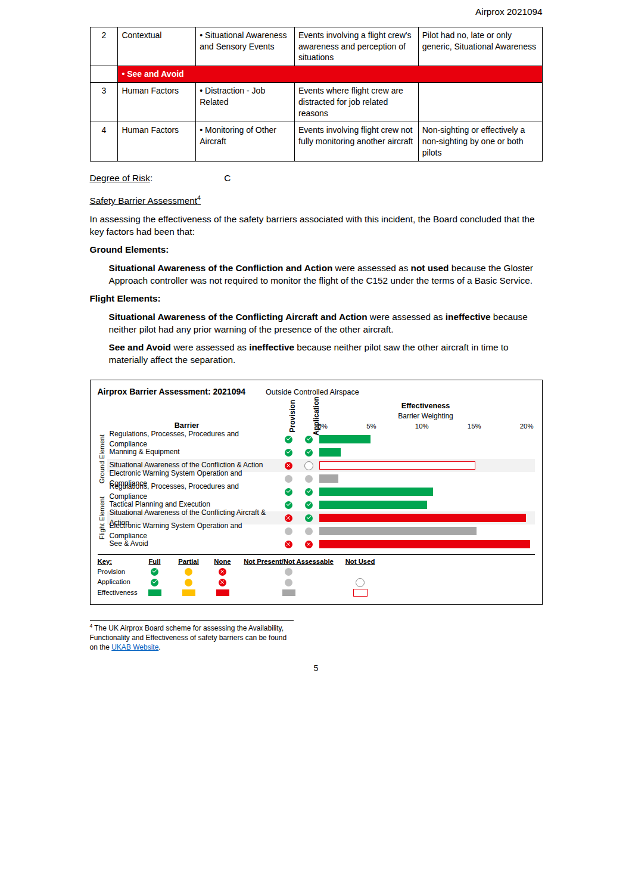Airprox 2021094
| 2 | Contextual | • Situational Awareness and Sensory Events | Events involving a flight crew's awareness and perception of situations | Pilot had no, late or only generic, Situational Awareness |
| | • See and Avoid |
| 3 | Human Factors | • Distraction - Job Related | Events where flight crew are distracted for job related reasons | |
| 4 | Human Factors | • Monitoring of Other Aircraft | Events involving flight crew not fully monitoring another aircraft | Non-sighting or effectively a non-sighting by one or both pilots |
Degree of Risk:C
Safety Barrier Assessment4
In assessing the effectiveness of the safety barriers associated with this incident, the Board concluded that the key factors had been that:
Ground Elements:
Situational Awareness of the Confliction and Action were assessed as not used because the Gloster Approach controller was not required to monitor the flight of the C152 under the terms of a Basic Service.
Flight Elements:
Situational Awareness of the Conflicting Aircraft and Action were assessed as ineffective because neither pilot had any prior warning of the presence of the other aircraft.
See and Avoid were assessed as ineffective because neither pilot saw the other aircraft in time to materially affect the separation.
Airprox Barrier Assessment: 2021094 Outside Controlled Airspace
Provision
Application
Effectiveness
Barrier Weighting
Barrier
0% 5% 10% 15% 20%
Ground Element
Regulations, Processes, Procedures and Compliance
Manning & Equipment
Situational Awareness of the Confliction & Action
Electronic Warning System Operation and Compliance
Flight Element
Regulations, Processes, Procedures and Compliance
Tactical Planning and Execution
Situational Awareness of the Conflicting Aircraft & Action
Electronic Warning System Operation and Compliance
See & Avoid
Key:
Full
Partial
None
Not Present/Not Assessable
Not Used
Provision
Application
Effectiveness
4 The UK Airprox Board scheme for assessing the Availability, Functionality and Effectiveness of safety barriers can be found on the UKAB Website.
5